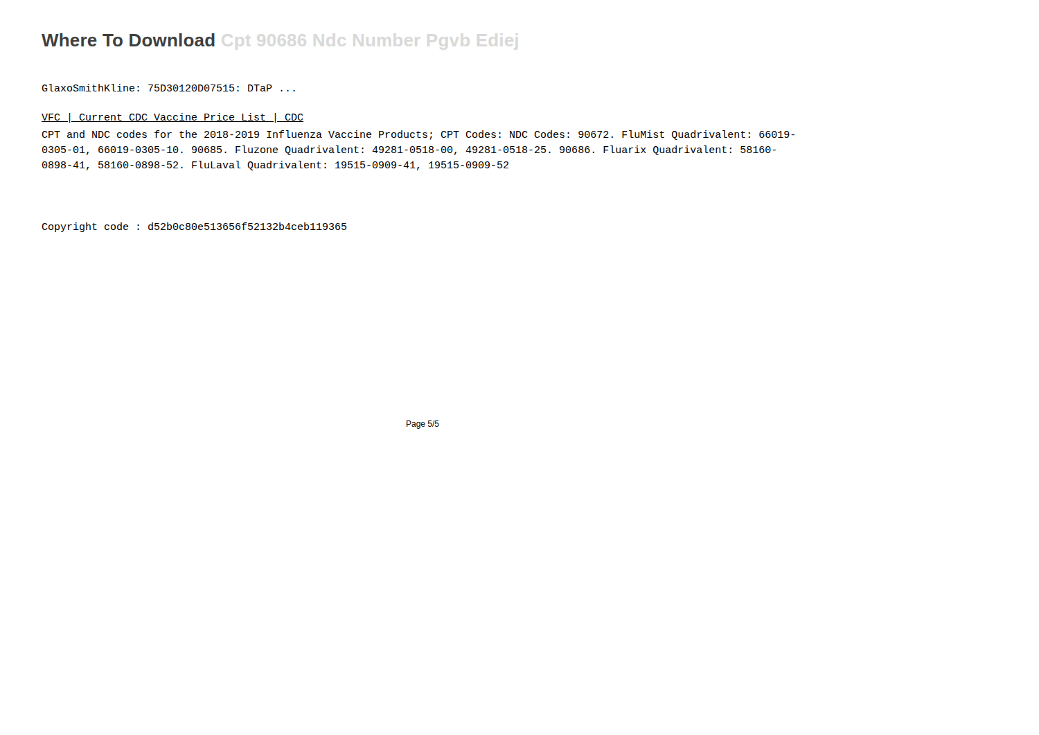Where To Download Cpt 90686 Ndc Number Pgvb Ediej
GlaxoSmithKline: 75D30120D07515: DTaP ...
VFC | Current CDC Vaccine Price List | CDC
CPT and NDC codes for the 2018-2019 Influenza Vaccine Products; CPT Codes: NDC Codes: 90672. FluMist Quadrivalent: 66019-0305-01, 66019-0305-10. 90685. Fluzone Quadrivalent: 49281-0518-00, 49281-0518-25. 90686. Fluarix Quadrivalent: 58160-0898-41, 58160-0898-52. FluLaval Quadrivalent: 19515-0909-41, 19515-0909-52
Copyright code : d52b0c80e513656f52132b4ceb119365
Page 5/5